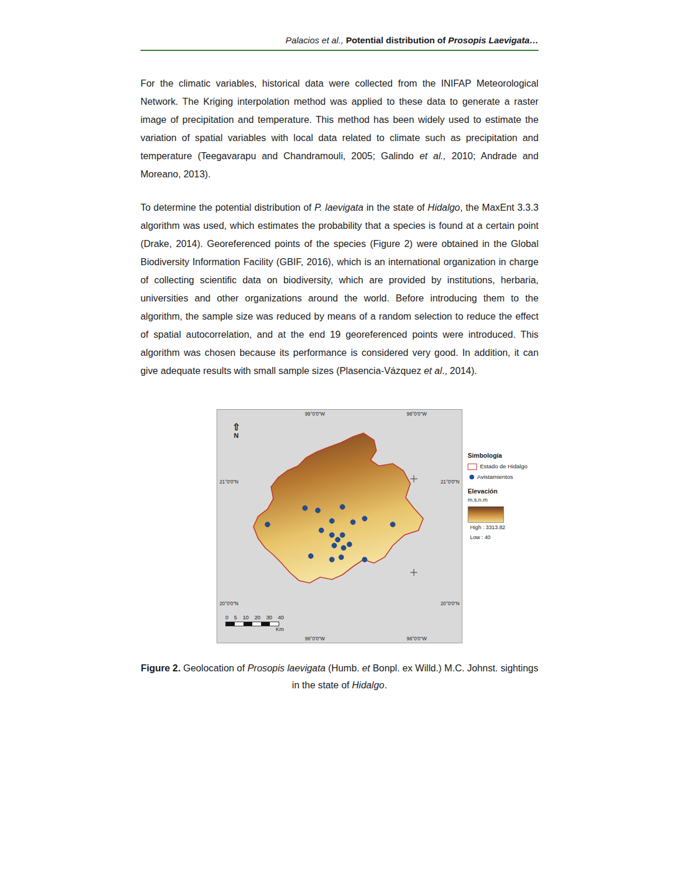Palacios et al., Potential distribution of Prosopis Laevigata…
For the climatic variables, historical data were collected from the INIFAP Meteorological Network. The Kriging interpolation method was applied to these data to generate a raster image of precipitation and temperature. This method has been widely used to estimate the variation of spatial variables with local data related to climate such as precipitation and temperature (Teegavarapu and Chandramouli, 2005; Galindo et al., 2010; Andrade and Moreano, 2013).
To determine the potential distribution of P. laevigata in the state of Hidalgo, the MaxEnt 3.3.3 algorithm was used, which estimates the probability that a species is found at a certain point (Drake, 2014). Georeferenced points of the species (Figure 2) were obtained in the Global Biodiversity Information Facility (GBIF, 2016), which is an international organization in charge of collecting scientific data on biodiversity, which are provided by institutions, herbaria, universities and other organizations around the world. Before introducing them to the algorithm, the sample size was reduced by means of a random selection to reduce the effect of spatial autocorrelation, and at the end 19 georeferenced points were introduced. This algorithm was chosen because its performance is considered very good. In addition, it can give adequate results with small sample sizes (Plasencia-Vázquez et al., 2014).
⇧
N
21°0'0"N 21°0'0"N 20°0'0"N 20°0'0"N 99°0'0"W 98°0'0"W 99°0'0"W 98°0'0"W
Simbología
Estado de Hidalgo
Avistamientos
Elevación
m.s.n.m
High : 3313.82
Low : 40
0510203040
Km
Figure 2. Geolocation of Prosopis laevigata (Humb. et Bonpl. ex Willd.) M.C. Johnst. sightings in the state of Hidalgo.